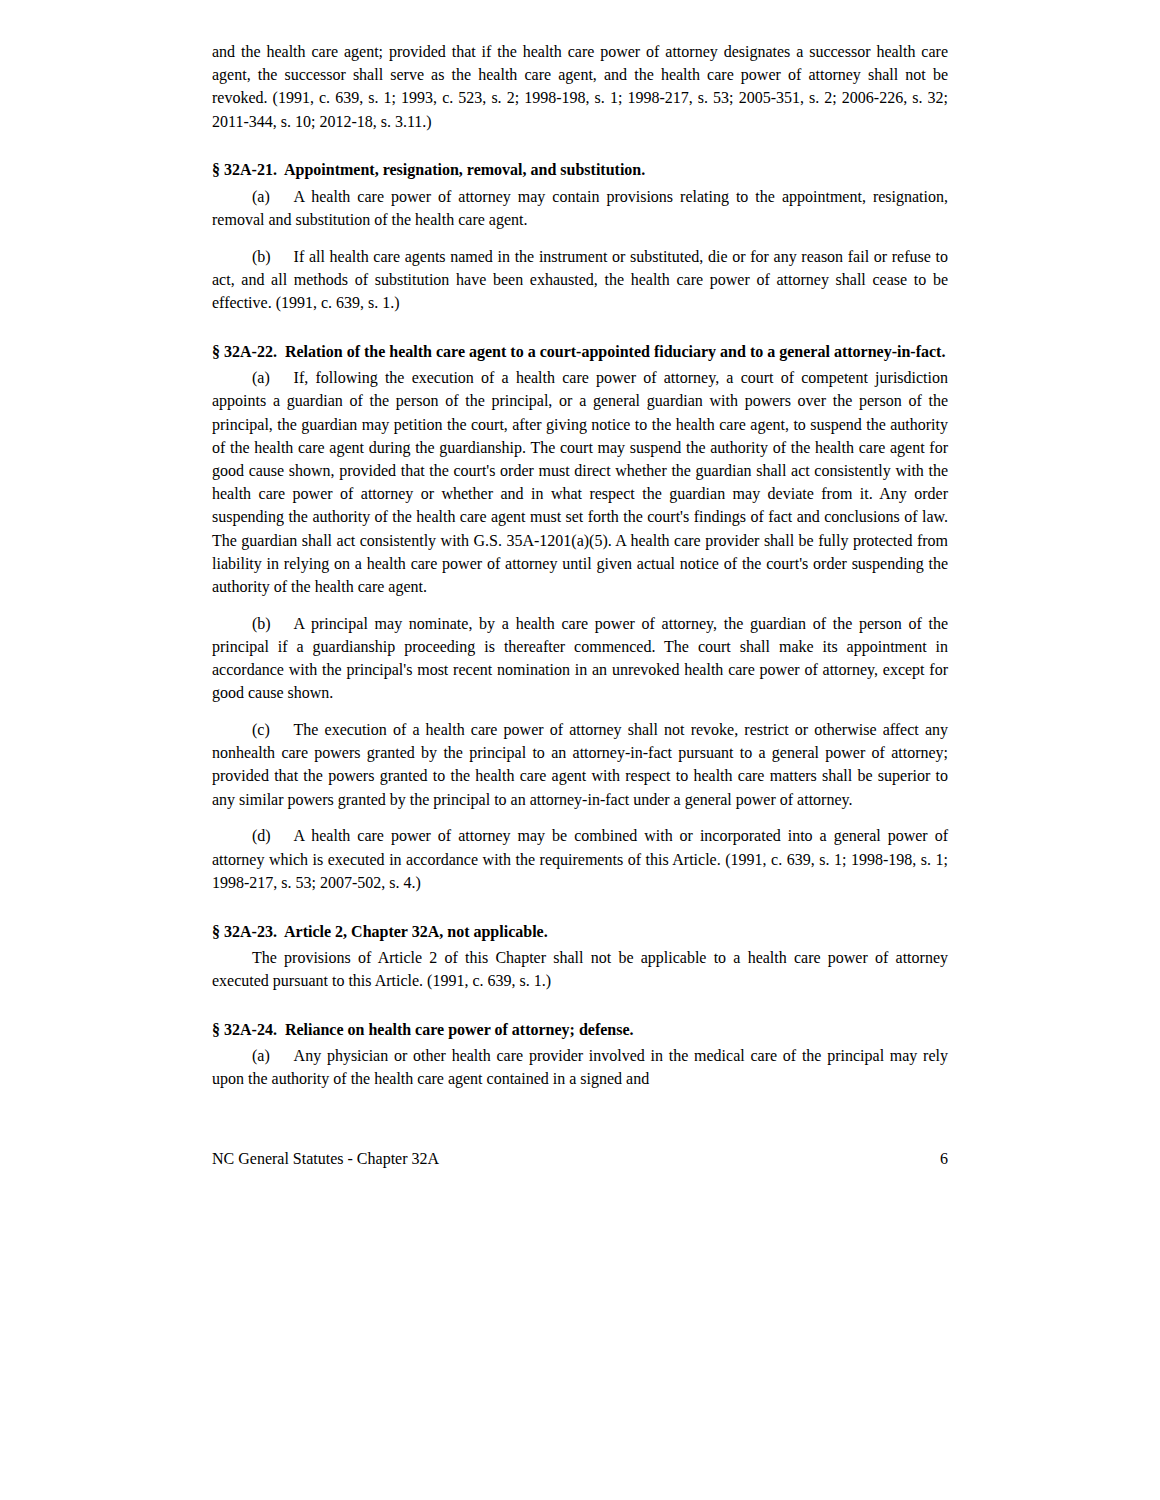and the health care agent; provided that if the health care power of attorney designates a successor health care agent, the successor shall serve as the health care agent, and the health care power of attorney shall not be revoked. (1991, c. 639, s. 1; 1993, c. 523, s. 2; 1998-198, s. 1; 1998-217, s. 53; 2005-351, s. 2; 2006-226, s. 32; 2011-344, s. 10; 2012-18, s. 3.11.)
§ 32A-21. Appointment, resignation, removal, and substitution.
(a) A health care power of attorney may contain provisions relating to the appointment, resignation, removal and substitution of the health care agent.
(b) If all health care agents named in the instrument or substituted, die or for any reason fail or refuse to act, and all methods of substitution have been exhausted, the health care power of attorney shall cease to be effective. (1991, c. 639, s. 1.)
§ 32A-22. Relation of the health care agent to a court-appointed fiduciary and to a general attorney-in-fact.
(a) If, following the execution of a health care power of attorney, a court of competent jurisdiction appoints a guardian of the person of the principal, or a general guardian with powers over the person of the principal, the guardian may petition the court, after giving notice to the health care agent, to suspend the authority of the health care agent during the guardianship. The court may suspend the authority of the health care agent for good cause shown, provided that the court's order must direct whether the guardian shall act consistently with the health care power of attorney or whether and in what respect the guardian may deviate from it. Any order suspending the authority of the health care agent must set forth the court's findings of fact and conclusions of law. The guardian shall act consistently with G.S. 35A-1201(a)(5). A health care provider shall be fully protected from liability in relying on a health care power of attorney until given actual notice of the court's order suspending the authority of the health care agent.
(b) A principal may nominate, by a health care power of attorney, the guardian of the person of the principal if a guardianship proceeding is thereafter commenced. The court shall make its appointment in accordance with the principal's most recent nomination in an unrevoked health care power of attorney, except for good cause shown.
(c) The execution of a health care power of attorney shall not revoke, restrict or otherwise affect any nonhealth care powers granted by the principal to an attorney-in-fact pursuant to a general power of attorney; provided that the powers granted to the health care agent with respect to health care matters shall be superior to any similar powers granted by the principal to an attorney-in-fact under a general power of attorney.
(d) A health care power of attorney may be combined with or incorporated into a general power of attorney which is executed in accordance with the requirements of this Article. (1991, c. 639, s. 1; 1998-198, s. 1; 1998-217, s. 53; 2007-502, s. 4.)
§ 32A-23. Article 2, Chapter 32A, not applicable.
The provisions of Article 2 of this Chapter shall not be applicable to a health care power of attorney executed pursuant to this Article. (1991, c. 639, s. 1.)
§ 32A-24. Reliance on health care power of attorney; defense.
(a) Any physician or other health care provider involved in the medical care of the principal may rely upon the authority of the health care agent contained in a signed and
NC General Statutes - Chapter 32A 6